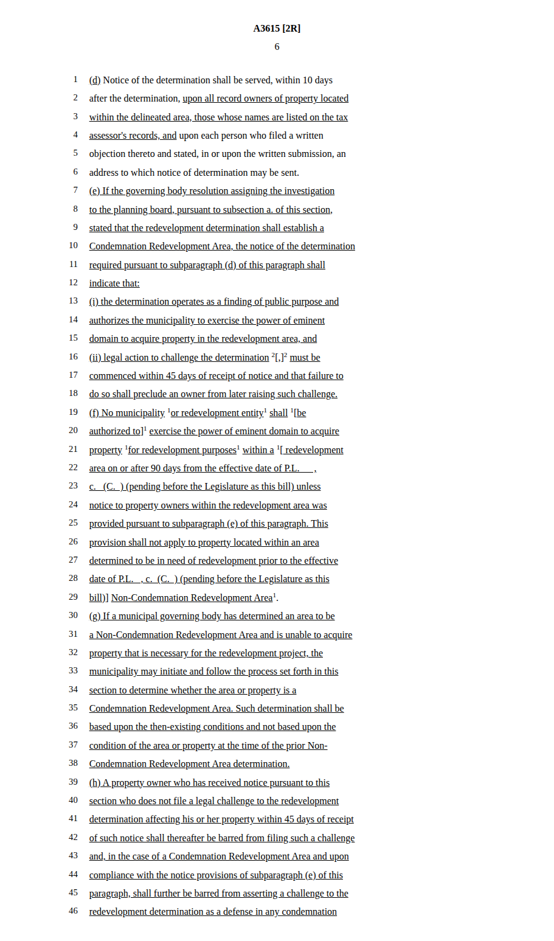A3615 [2R]
6
(d) Notice of the determination shall be served, within 10 days
after the determination, upon all record owners of property located
within the delineated area, those whose names are listed on the tax
assessor's records, and upon each person who filed a written
objection thereto and stated, in or upon the written submission, an
address to which notice of determination may be sent.
(e) If the governing body resolution assigning the investigation
to the planning board, pursuant to subsection a. of this section,
stated that the redevelopment determination shall establish a
Condemnation Redevelopment Area, the notice of the determination
required pursuant to subparagraph (d) of this paragraph shall
indicate that:
(i) the determination operates as a finding of public purpose and
authorizes the municipality to exercise the power of eminent
domain to acquire property in the redevelopment area, and
(ii) legal action to challenge the determination 2[,]2 must be
commenced within 45 days of receipt of notice and that failure to
do so shall preclude an owner from later raising such challenge.
(f) No municipality 1or redevelopment entity1 shall 1[be
authorized to]1 exercise the power of eminent domain to acquire
property 1for redevelopment purposes1 within a 1[ redevelopment
area on or after 90 days from the effective date of P.L. ,
c. (C. ) (pending before the Legislature as this bill) unless
notice to property owners within the redevelopment area was
provided pursuant to subparagraph (e) of this paragraph. This
provision shall not apply to property located within an area
determined to be in need of redevelopment prior to the effective
date of P.L. , c. (C. ) (pending before the Legislature as this
bill)] Non-Condemnation Redevelopment Area1.
(g) If a municipal governing body has determined an area to be
a Non-Condemnation Redevelopment Area and is unable to acquire
property that is necessary for the redevelopment project, the
municipality may initiate and follow the process set forth in this
section to determine whether the area or property is a
Condemnation Redevelopment Area. Such determination shall be
based upon the then-existing conditions and not based upon the
condition of the area or property at the time of the prior Non-
Condemnation Redevelopment Area determination.
(h) A property owner who has received notice pursuant to this
section who does not file a legal challenge to the redevelopment
determination affecting his or her property within 45 days of receipt
of such notice shall thereafter be barred from filing such a challenge
and, in the case of a Condemnation Redevelopment Area and upon
compliance with the notice provisions of subparagraph (e) of this
paragraph, shall further be barred from asserting a challenge to the
redevelopment determination as a defense in any condemnation